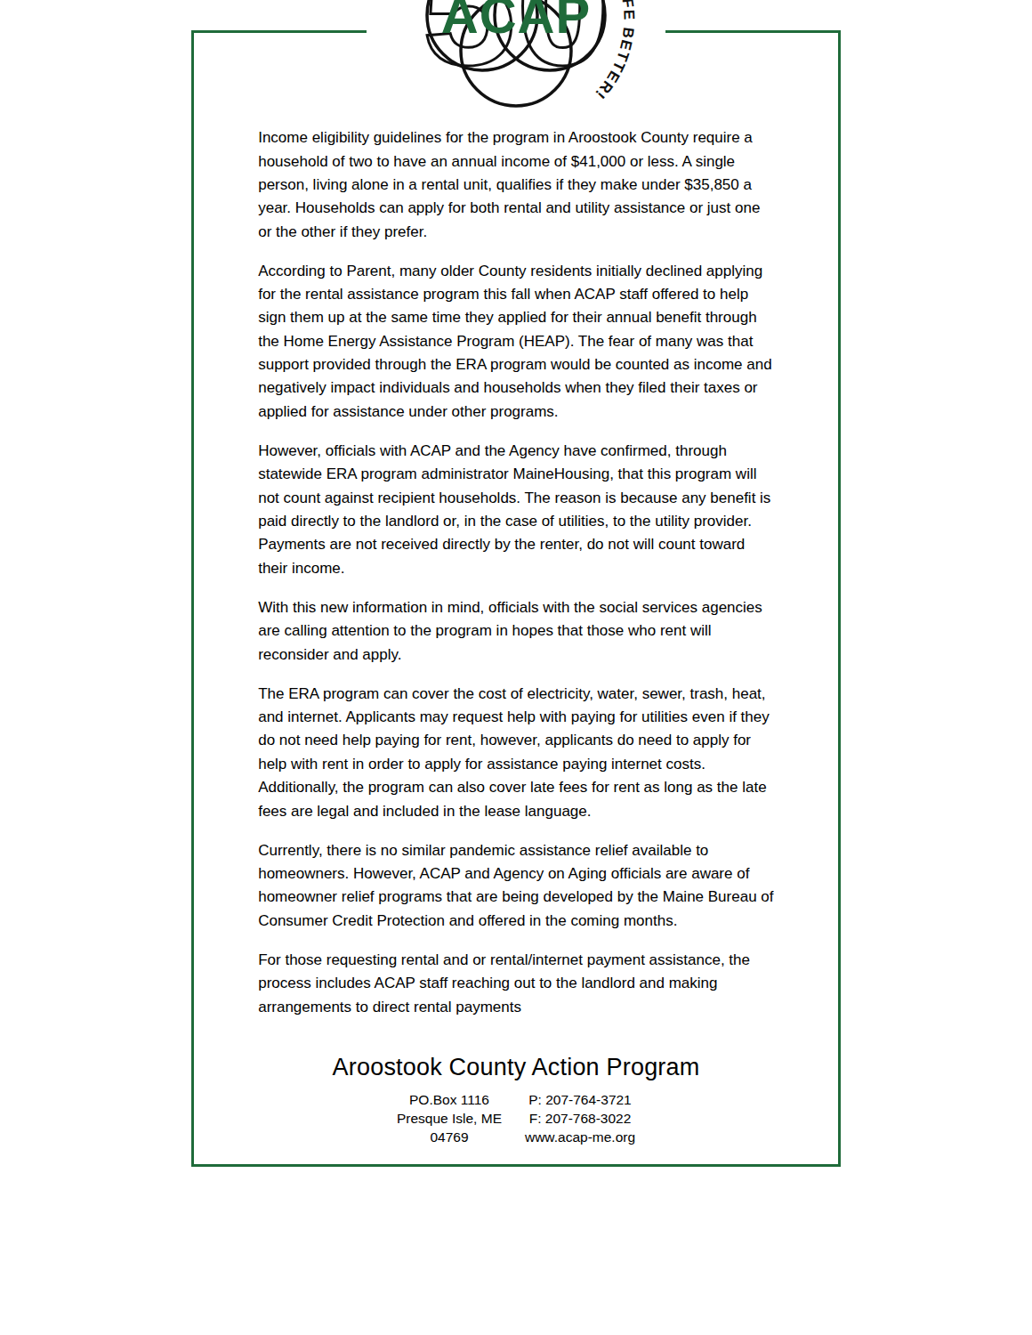ACAP — 50 Years Making Life Better! 50 ACAP YEARS MAKING LIFE BETTER!
Income eligibility guidelines for the program in Aroostook County require a household of two to have an annual income of $41,000 or less. A single person, living alone in a rental unit, qualifies if they make under $35,850 a year. Households can apply for both rental and utility assistance or just one or the other if they prefer.
According to Parent, many older County residents initially declined applying for the rental assistance program this fall when ACAP staff offered to help sign them up at the same time they applied for their annual benefit through the Home Energy Assistance Program (HEAP). The fear of many was that support provided through the ERA program would be counted as income and negatively impact individuals and households when they filed their taxes or applied for assistance under other programs.
However, officials with ACAP and the Agency have confirmed, through statewide ERA program administrator MaineHousing, that this program will not count against recipient households. The reason is because any benefit is paid directly to the landlord or, in the case of utilities, to the utility provider. Payments are not received directly by the renter, do not will count toward their income.
With this new information in mind, officials with the social services agencies are calling attention to the program in hopes that those who rent will reconsider and apply.
The ERA program can cover the cost of electricity, water, sewer, trash, heat, and internet. Applicants may request help with paying for utilities even if they do not need help paying for rent, however, applicants do need to apply for help with rent in order to apply for assistance paying internet costs. Additionally, the program can also cover late fees for rent as long as the late fees are legal and included in the lease language.
Currently, there is no similar pandemic assistance relief available to homeowners. However, ACAP and Agency on Aging officials are aware of homeowner relief programs that are being developed by the Maine Bureau of Consumer Credit Protection and offered in the coming months.
For those requesting rental and or rental/internet payment assistance, the process includes ACAP staff reaching out to the landlord and making arrangements to direct rental payments
Aroostook County Action Program
| PO.Box 1116 | P: 207-764-3721 |
| Presque Isle, ME | F: 207-768-3022 |
| 04769 | www.acap-me.org |